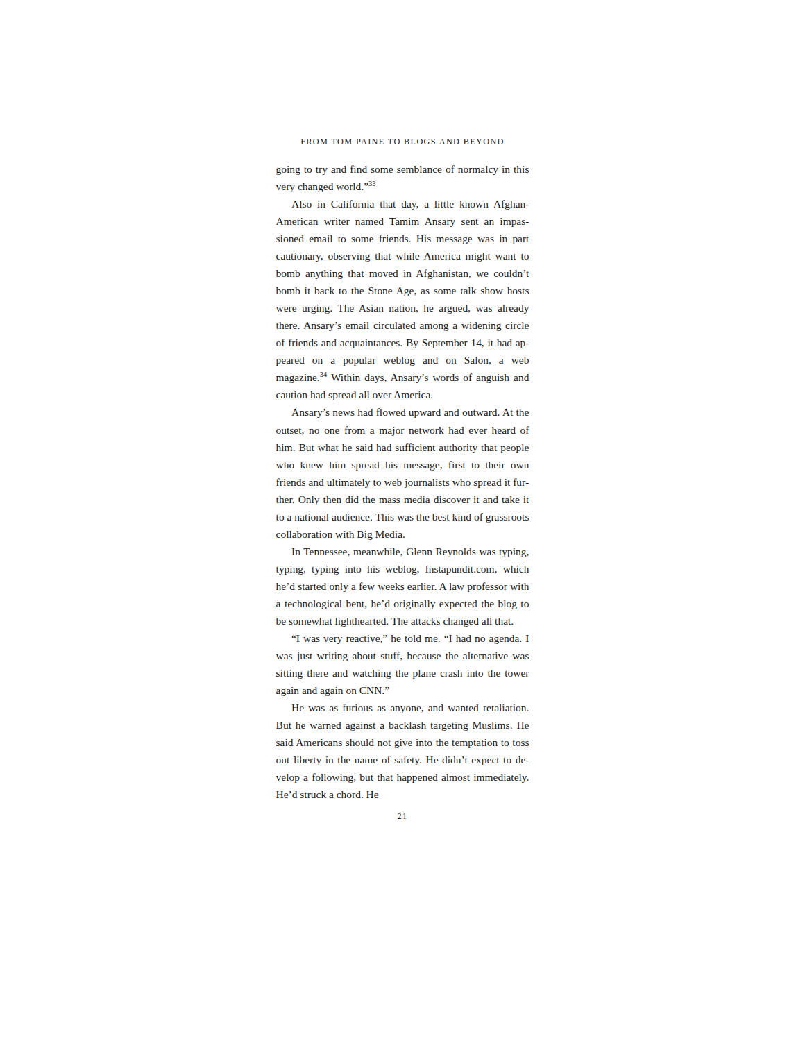From Tom Paine to Blogs and Beyond
going to try and find some semblance of normalcy in this very changed world.”33
Also in California that day, a little known Afghan-American writer named Tamim Ansary sent an impassioned email to some friends. His message was in part cautionary, observing that while America might want to bomb anything that moved in Afghanistan, we couldn’t bomb it back to the Stone Age, as some talk show hosts were urging. The Asian nation, he argued, was already there. Ansary’s email circulated among a widening circle of friends and acquaintances. By September 14, it had appeared on a popular weblog and on Salon, a web magazine.34 Within days, Ansary’s words of anguish and caution had spread all over America.
Ansary’s news had flowed upward and outward. At the outset, no one from a major network had ever heard of him. But what he said had sufficient authority that people who knew him spread his message, first to their own friends and ultimately to web journalists who spread it further. Only then did the mass media discover it and take it to a national audience. This was the best kind of grassroots collaboration with Big Media.
In Tennessee, meanwhile, Glenn Reynolds was typing, typing, typing into his weblog, Instapundit.com, which he’d started only a few weeks earlier. A law professor with a technological bent, he’d originally expected the blog to be somewhat lighthearted. The attacks changed all that.
“I was very reactive,” he told me. “I had no agenda. I was just writing about stuff, because the alternative was sitting there and watching the plane crash into the tower again and again on CNN.”
He was as furious as anyone, and wanted retaliation. But he warned against a backlash targeting Muslims. He said Americans should not give into the temptation to toss out liberty in the name of safety. He didn’t expect to develop a following, but that happened almost immediately. He’d struck a chord. He
21